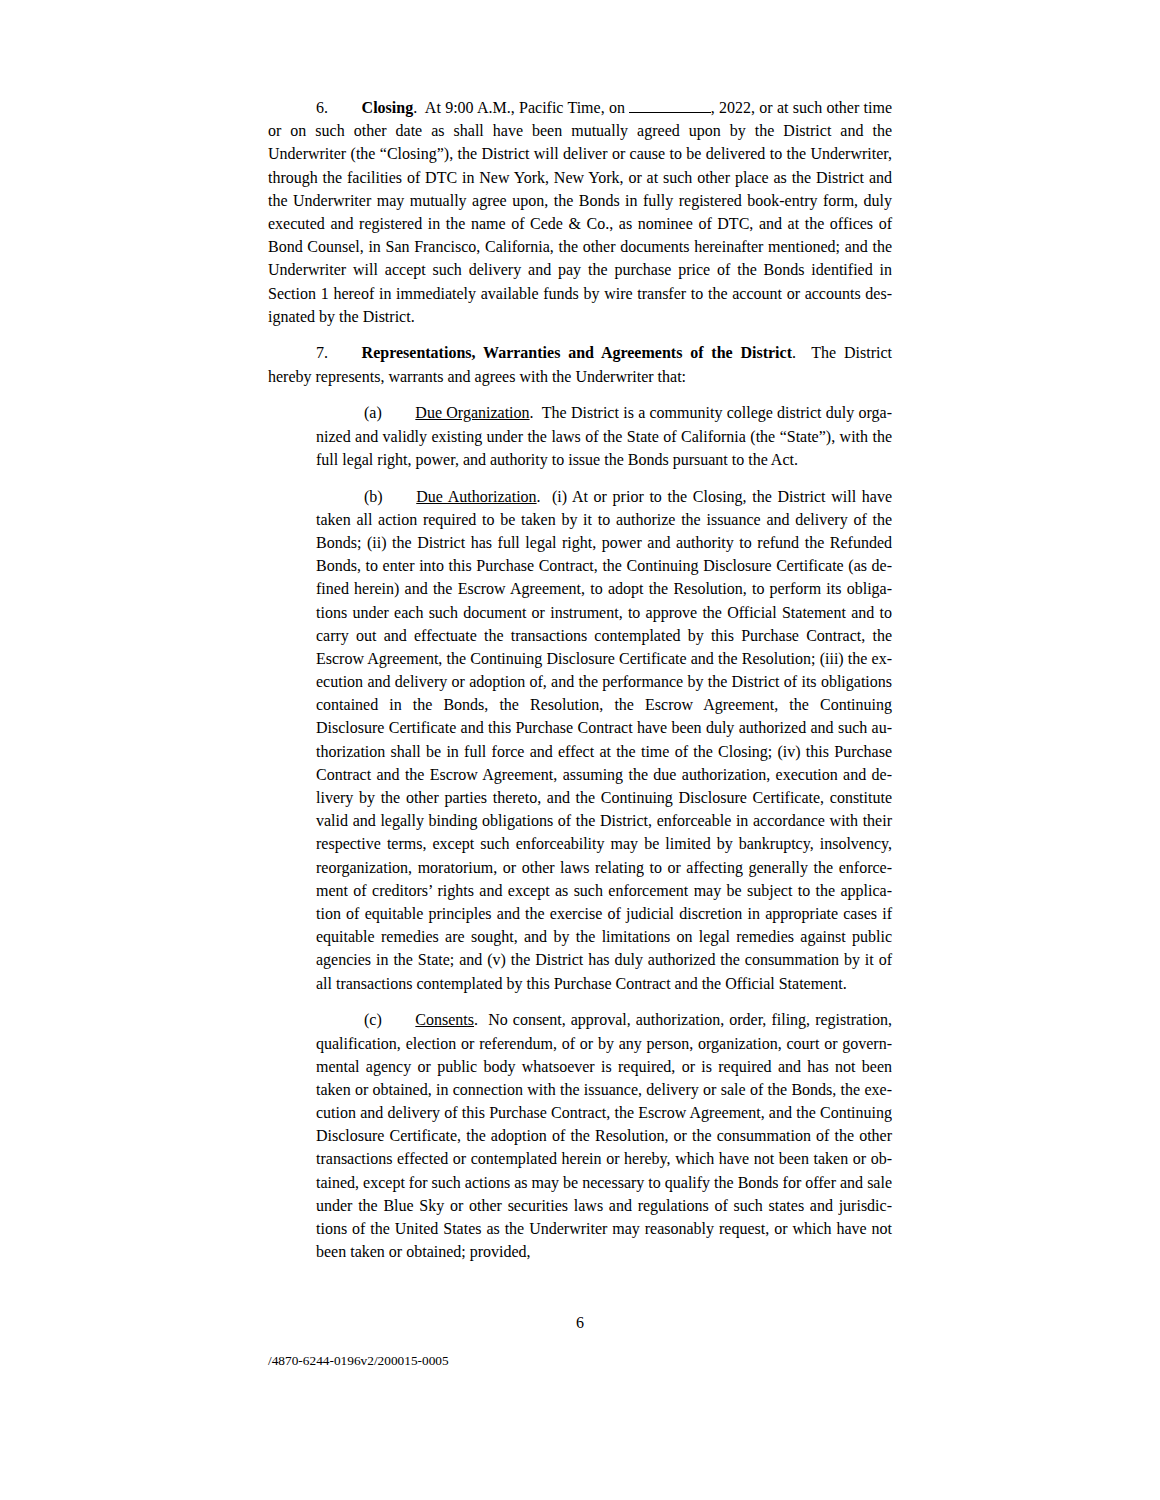6. Closing. At 9:00 A.M., Pacific Time, on , 2022, or at such other time or on such other date as shall have been mutually agreed upon by the District and the Underwriter (the “Closing”), the District will deliver or cause to be delivered to the Underwriter, through the facilities of DTC in New York, New York, or at such other place as the District and the Underwriter may mutually agree upon, the Bonds in fully registered book-entry form, duly executed and registered in the name of Cede & Co., as nominee of DTC, and at the offices of Bond Counsel, in San Francisco, California, the other documents hereinafter mentioned; and the Underwriter will accept such delivery and pay the purchase price of the Bonds identified in Section 1 hereof in immediately available funds by wire transfer to the account or accounts designated by the District.
7. Representations, Warranties and Agreements of the District. The District hereby represents, warrants and agrees with the Underwriter that:
(a) Due Organization. The District is a community college district duly organized and validly existing under the laws of the State of California (the “State”), with the full legal right, power, and authority to issue the Bonds pursuant to the Act.
(b) Due Authorization. (i) At or prior to the Closing, the District will have taken all action required to be taken by it to authorize the issuance and delivery of the Bonds; (ii) the District has full legal right, power and authority to refund the Refunded Bonds, to enter into this Purchase Contract, the Continuing Disclosure Certificate (as defined herein) and the Escrow Agreement, to adopt the Resolution, to perform its obligations under each such document or instrument, to approve the Official Statement and to carry out and effectuate the transactions contemplated by this Purchase Contract, the Escrow Agreement, the Continuing Disclosure Certificate and the Resolution; (iii) the execution and delivery or adoption of, and the performance by the District of its obligations contained in the Bonds, the Resolution, the Escrow Agreement, the Continuing Disclosure Certificate and this Purchase Contract have been duly authorized and such authorization shall be in full force and effect at the time of the Closing; (iv) this Purchase Contract and the Escrow Agreement, assuming the due authorization, execution and delivery by the other parties thereto, and the Continuing Disclosure Certificate, constitute valid and legally binding obligations of the District, enforceable in accordance with their respective terms, except such enforceability may be limited by bankruptcy, insolvency, reorganization, moratorium, or other laws relating to or affecting generally the enforcement of creditors’ rights and except as such enforcement may be subject to the application of equitable principles and the exercise of judicial discretion in appropriate cases if equitable remedies are sought, and by the limitations on legal remedies against public agencies in the State; and (v) the District has duly authorized the consummation by it of all transactions contemplated by this Purchase Contract and the Official Statement.
(c) Consents. No consent, approval, authorization, order, filing, registration, qualification, election or referendum, of or by any person, organization, court or governmental agency or public body whatsoever is required, or is required and has not been taken or obtained, in connection with the issuance, delivery or sale of the Bonds, the execution and delivery of this Purchase Contract, the Escrow Agreement, and the Continuing Disclosure Certificate, the adoption of the Resolution, or the consummation of the other transactions effected or contemplated herein or hereby, which have not been taken or obtained, except for such actions as may be necessary to qualify the Bonds for offer and sale under the Blue Sky or other securities laws and regulations of such states and jurisdictions of the United States as the Underwriter may reasonably request, or which have not been taken or obtained; provided,
6
/4870-6244-0196v2/200015-0005